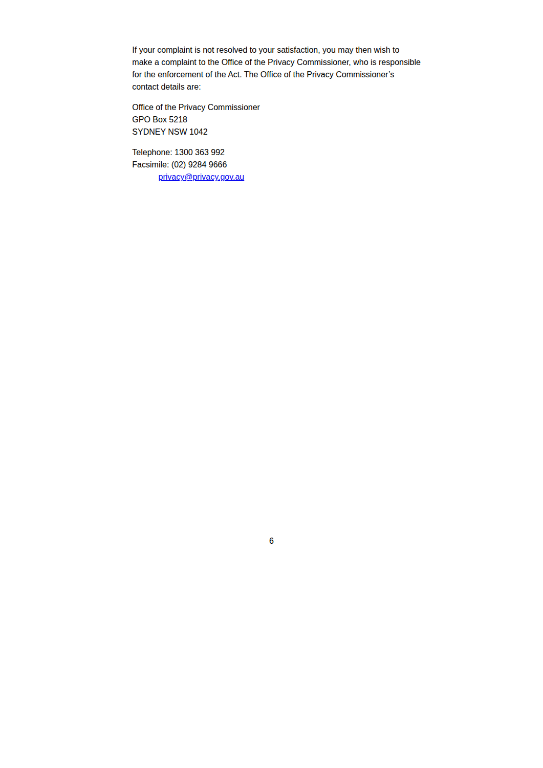If your complaint is not resolved to your satisfaction, you may then wish to make a complaint to the Office of the Privacy Commissioner, who is responsible for the enforcement of the Act. The Office of the Privacy Commissioner’s contact details are:
Office of the Privacy Commissioner
GPO Box 5218
SYDNEY NSW 1042
Telephone: 1300 363 992
Facsimile: (02) 9284 9666
privacy@privacy.gov.au
6